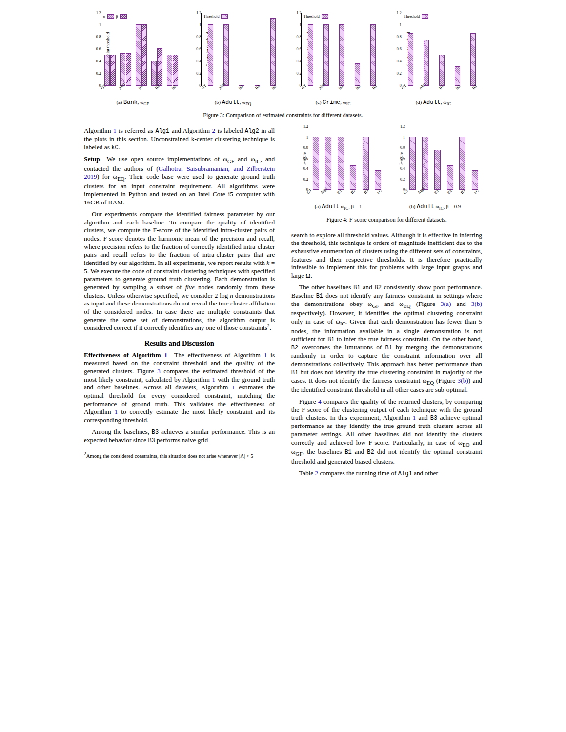Constraint threshold
1.2 1 0.8 0.6 0.4 0.2 0
α β
GT Alg1 B1 B2 B3
(a) Bank, ωGF
Constraint threshold
1.2 1 0.8 0.6 0.4 0.2 0
Threshold
GT Alg1 B1 B2 B3
(b) Adult, ωEQ
Constraint threshold
1.2 1 0.8 0.6 0.4 0.2 0
Threshold
GT Alg1 B1 B2 B3
(c) Crime, ωIC
Constraint threshold
1.2 1 0.8 0.6 0.4 0.2 0
Threshold
GT Alg1 B1 B2 B3
(d) Adult, ωIC
Figure 3: Comparison of estimated constraints for different datasets.
Algorithm 1 is referred as Alg1 and Algorithm 2 is labeled Alg2 in all the plots in this section. Unconstrained k-center clustering technique is labeled as kC.
Setup We use open source implementations of ωGF and ωIC, and contacted the authors of (Galhotra, Saisubramanian, and Zilberstein 2019) for ωEQ. Their code base were used to generate ground truth clusters for an input constraint requirement. All algorithms were implemented in Python and tested on an Intel Core i5 computer with 16GB of RAM.
Our experiments compare the identified fairness parameter by our algorithm and each baseline. To compare the quality of identified clusters, we compute the F-score of the identified intra-cluster pairs of nodes. F-score denotes the harmonic mean of the precision and recall, where precision refers to the fraction of correctly identified intra-cluster pairs and recall refers to the fraction of intra-cluster pairs that are identified by our algorithm. In all experiments, we report results with k = 5. We execute the code of constraint clustering techniques with specified parameters to generate ground truth clustering. Each demonstration is generated by sampling a subset of five nodes randomly from these clusters. Unless otherwise specified, we consider 2 log n demonstrations as input and these demonstrations do not reveal the true cluster affiliation of the considered nodes. In case there are multiple constraints that generate the same set of demonstrations, the algorithm output is considered correct if it correctly identifies any one of those constraints2.
Results and Discussion
Effectiveness of Algorithm 1 The effectiveness of Algorithm 1 is measured based on the constraint threshold and the quality of the generated clusters. Figure 3 compares the estimated threshold of the most-likely constraint, calculated by Algorithm 1 with the ground truth and other baselines. Across all datasets, Algorithm 1 estimates the optimal threshold for every considered constraint, matching the performance of ground truth. This validates the effectiveness of Algorithm 1 to correctly estimate the most likely constraint and its corresponding threshold.
Among the baselines, B3 achieves a similar performance. This is an expected behavior since B3 performs naive grid
2Among the considered constraints, this situation does not arise whenever |Λ| > 5
F-score
1.2 1 0.8 0.6 0.4 0.2 0
GT Alg1 B1 B2 B3 kC
(a) Adult ωIC, β = 1
F-score
1.2 1 0.8 0.6 0.4 0.2 0
GT Alg1 B1 B2 B3 kC
(b) Adult ωIC, β = 0.9
Figure 4: F-score comparison for different datasets.
search to explore all threshold values. Although it is effective in inferring the threshold, this technique is orders of magnitude inefficient due to the exhaustive enumeration of clusters using the different sets of constraints, features and their respective thresholds. It is therefore practically infeasible to implement this for problems with large input graphs and large Ω.
The other baselines B1 and B2 consistently show poor performance. Baseline B1 does not identify any fairness constraint in settings where the demonstrations obey ωGF and ωEQ (Figure 3(a) and 3(b) respectively). However, it identifies the optimal clustering constraint only in case of ωIC. Given that each demonstration has fewer than 5 nodes, the information available in a single demonstration is not sufficient for B1 to infer the true fairness constraint. On the other hand, B2 overcomes the limitations of B1 by merging the demonstrations randomly in order to capture the constraint information over all demonstrations collectively. This approach has better performance than B1 but does not identify the true clustering constraint in majority of the cases. It does not identify the fairness constraint ωEQ (Figure 3(b)) and the identified constraint threshold in all other cases are sub-optimal.
Figure 4 compares the quality of the returned clusters, by comparing the F-score of the clustering output of each technique with the ground truth clusters. In this experiment, Algorithm 1 and B3 achieve optimal performance as they identify the true ground truth clusters across all parameter settings. All other baselines did not identify the clusters correctly and achieved low F-score. Particularly, in case of ωEQ and ωGF, the baselines B1 and B2 did not identify the optimal constraint threshold and generated biased clusters.
Table 2 compares the running time of Alg1 and other